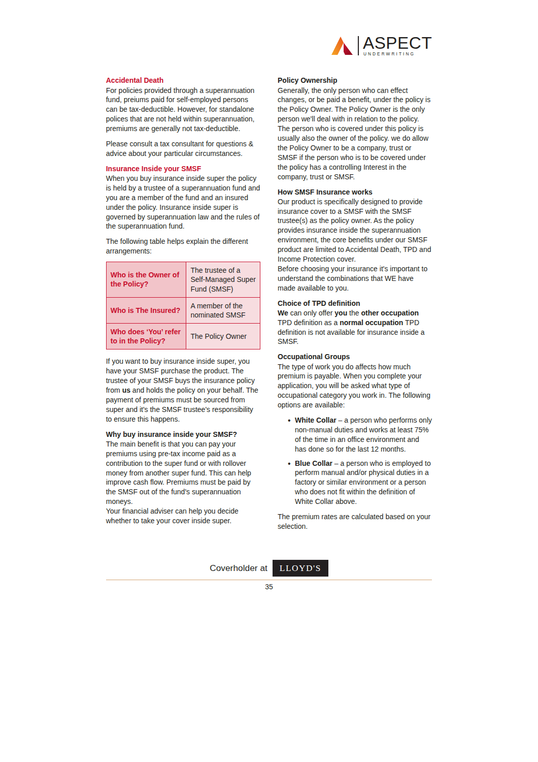ASPECT UNDERWRITING
Accidental Death
For policies provided through a superannuation fund, preiums paid for self-employed persons can be tax-deductible. However, for standalone polices that are not held within superannuation, premiums are generally not tax-deductible.
Please consult a tax consultant for questions & advice about your particular circumstances.
Insurance Inside your SMSF
When you buy insurance inside super the policy is held by a trustee of a superannuation fund and you are a member of the fund and an insured under the policy. Insurance inside super is governed by superannuation law and the rules of the superannuation fund.
The following table helps explain the different arrangements:
| Who is the Owner of the Policy? | The trustee of a Self-Managed Super Fund (SMSF) |
| Who is The Insured? | A member of the nominated SMSF |
| Who does ‘You’ refer to in the Policy? | The Policy Owner |
If you want to buy insurance inside super, you have your SMSF purchase the product. The trustee of your SMSF buys the insurance policy from us and holds the policy on your behalf. The payment of premiums must be sourced from super and it's the SMSF trustee's responsibility to ensure this happens.
Why buy insurance inside your SMSF?
The main benefit is that you can pay your premiums using pre-tax income paid as a contribution to the super fund or with rollover money from another super fund. This can help improve cash flow. Premiums must be paid by the SMSF out of the fund's superannuation moneys.
Your financial adviser can help you decide whether to take your cover inside super.
Policy Ownership
Generally, the only person who can effect changes, or be paid a benefit, under the policy is the Policy Owner. The Policy Owner is the only person we'll deal with in relation to the policy.
The person who is covered under this policy is usually also the owner of the policy. we do allow the Policy Owner to be a company, trust or SMSF if the person who is to be covered under the policy has a controlling Interest in the company, trust or SMSF.
How SMSF Insurance works
Our product is specifically designed to provide insurance cover to a SMSF with the SMSF trustee(s) as the policy owner. As the policy provides insurance inside the superannuation environment, the core benefits under our SMSF product are limited to Accidental Death, TPD and Income Protection cover.
Before choosing your insurance it's important to understand the combinations that WE have made available to you.
Choice of TPD definition
We can only offer you the other occupation TPD definition as a normal occupation TPD definition is not available for insurance inside a SMSF.
Occupational Groups
The type of work you do affects how much premium is payable. When you complete your application, you will be asked what type of occupational category you work in. The following options are available:
White Collar – a person who performs only non-manual duties and works at least 75% of the time in an office environment and has done so for the last 12 months.
Blue Collar – a person who is employed to perform manual and/or physical duties in a factory or similar environment or a person who does not fit within the definition of White Collar above.
The premium rates are calculated based on your selection.
Coverholder at LLOYD'S
35